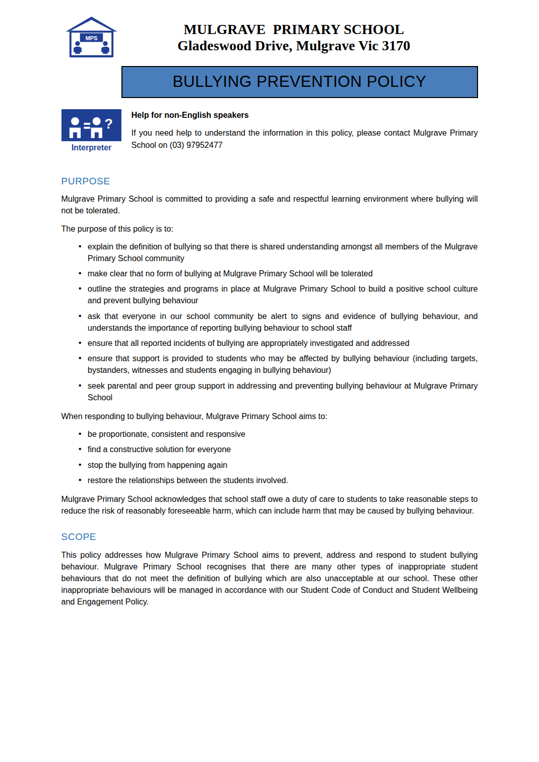MPS
MULGRAVE PRIMARY SCHOOL
Gladeswood Drive, Mulgrave Vic 3170
BULLYING PREVENTION POLICY
? Interpreter
Help for non-English speakers
If you need help to understand the information in this policy, please contact Mulgrave Primary School on (03) 97952477
Purpose
Mulgrave Primary School is committed to providing a safe and respectful learning environment where bullying will not be tolerated.
The purpose of this policy is to:
explain the definition of bullying so that there is shared understanding amongst all members of the Mulgrave Primary School community
make clear that no form of bullying at Mulgrave Primary School will be tolerated
outline the strategies and programs in place at Mulgrave Primary School to build a positive school culture and prevent bullying behaviour
ask that everyone in our school community be alert to signs and evidence of bullying behaviour, and understands the importance of reporting bullying behaviour to school staff
ensure that all reported incidents of bullying are appropriately investigated and addressed
ensure that support is provided to students who may be affected by bullying behaviour (including targets, bystanders, witnesses and students engaging in bullying behaviour)
seek parental and peer group support in addressing and preventing bullying behaviour at Mulgrave Primary School
When responding to bullying behaviour, Mulgrave Primary School aims to:
be proportionate, consistent and responsive
find a constructive solution for everyone
stop the bullying from happening again
restore the relationships between the students involved.
Mulgrave Primary School acknowledges that school staff owe a duty of care to students to take reasonable steps to reduce the risk of reasonably foreseeable harm, which can include harm that may be caused by bullying behaviour.
Scope
This policy addresses how Mulgrave Primary School aims to prevent, address and respond to student bullying behaviour. Mulgrave Primary School recognises that there are many other types of inappropriate student behaviours that do not meet the definition of bullying which are also unacceptable at our school. These other inappropriate behaviours will be managed in accordance with our Student Code of Conduct and Student Wellbeing and Engagement Policy.